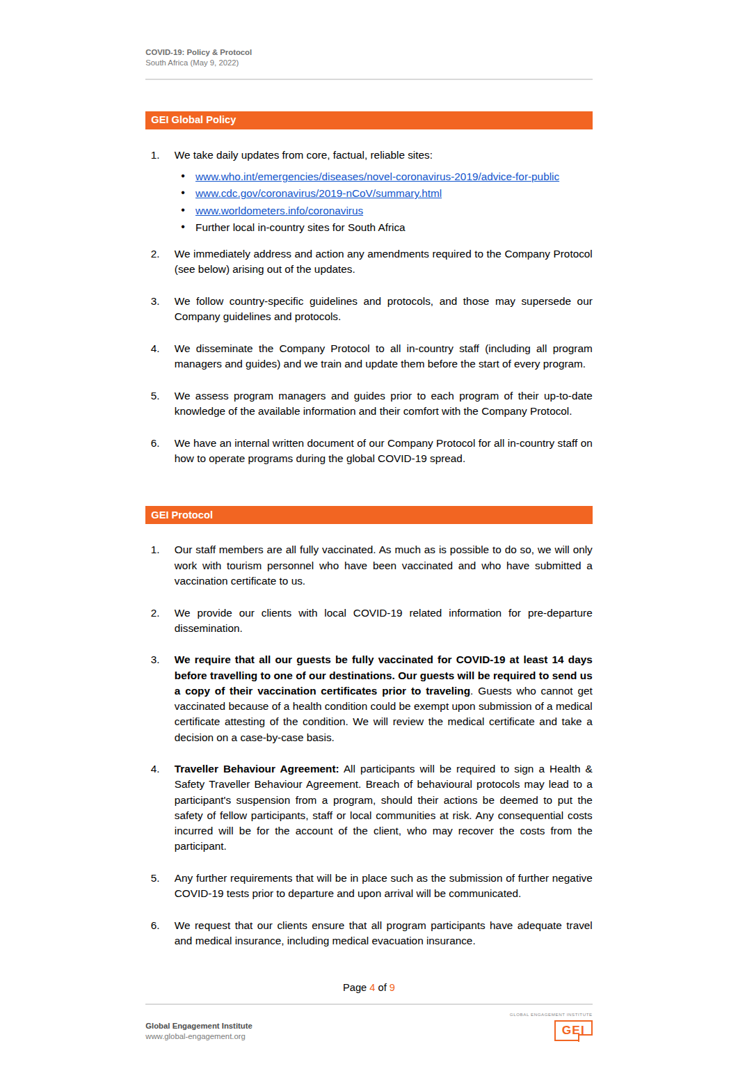COVID-19: Policy & Protocol
South Africa (May 9, 2022)
GEI Global Policy
We take daily updates from core, factual, reliable sites:
www.who.int/emergencies/diseases/novel-coronavirus-2019/advice-for-public
www.cdc.gov/coronavirus/2019-nCoV/summary.html
www.worldometers.info/coronavirus
Further local in-country sites for South Africa
We immediately address and action any amendments required to the Company Protocol (see below) arising out of the updates.
We follow country-specific guidelines and protocols, and those may supersede our Company guidelines and protocols.
We disseminate the Company Protocol to all in-country staff (including all program managers and guides) and we train and update them before the start of every program.
We assess program managers and guides prior to each program of their up-to-date knowledge of the available information and their comfort with the Company Protocol.
We have an internal written document of our Company Protocol for all in-country staff on how to operate programs during the global COVID-19 spread.
GEI Protocol
Our staff members are all fully vaccinated. As much as is possible to do so, we will only work with tourism personnel who have been vaccinated and who have submitted a vaccination certificate to us.
We provide our clients with local COVID-19 related information for pre-departure dissemination.
We require that all our guests be fully vaccinated for COVID-19 at least 14 days before travelling to one of our destinations. Our guests will be required to send us a copy of their vaccination certificates prior to traveling. Guests who cannot get vaccinated because of a health condition could be exempt upon submission of a medical certificate attesting of the condition. We will review the medical certificate and take a decision on a case-by-case basis.
Traveller Behaviour Agreement: All participants will be required to sign a Health & Safety Traveller Behaviour Agreement. Breach of behavioural protocols may lead to a participant's suspension from a program, should their actions be deemed to put the safety of fellow participants, staff or local communities at risk. Any consequential costs incurred will be for the account of the client, who may recover the costs from the participant.
Any further requirements that will be in place such as the submission of further negative COVID-19 tests prior to departure and upon arrival will be communicated.
We request that our clients ensure that all program participants have adequate travel and medical insurance, including medical evacuation insurance.
Page 4 of 9
Global Engagement Institute
www.global-engagement.org
GLOBAL ENGAGEMENT INSTITUTE
GEI